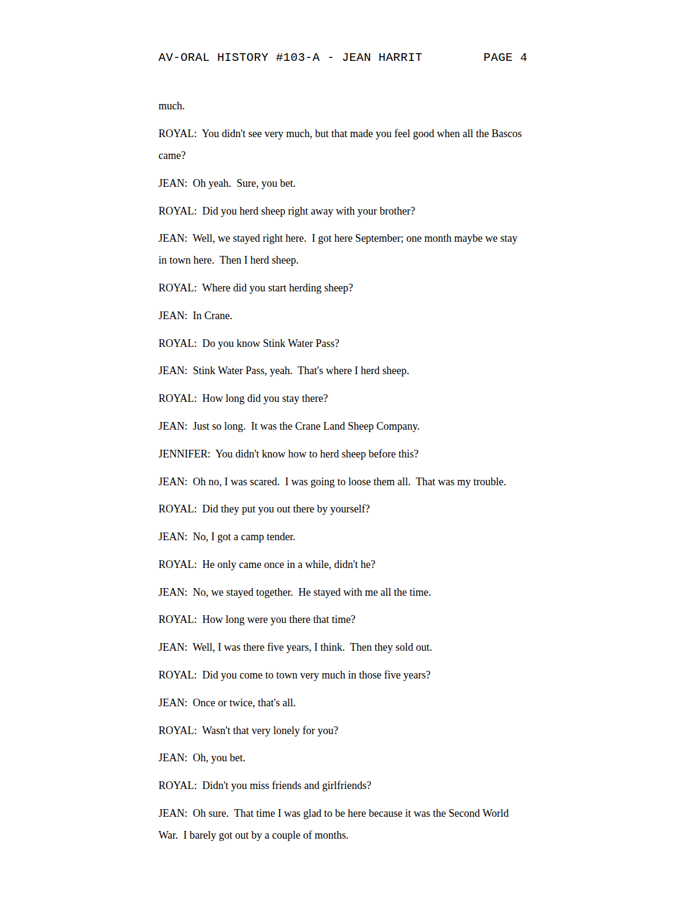AV-Oral History #103-A - Jean Harrit Page 4
much.
Royal: You didn't see very much, but that made you feel good when all the Bascos came?
Jean: Oh yeah. Sure, you bet.
Royal: Did you herd sheep right away with your brother?
Jean: Well, we stayed right here. I got here September; one month maybe we stay in town here. Then I herd sheep.
Royal: Where did you start herding sheep?
Jean: In Crane.
Royal: Do you know Stink Water Pass?
Jean: Stink Water Pass, yeah. That's where I herd sheep.
Royal: How long did you stay there?
Jean: Just so long. It was the Crane Land Sheep Company.
Jennifer: You didn't know how to herd sheep before this?
Jean: Oh no, I was scared. I was going to loose them all. That was my trouble.
Royal: Did they put you out there by yourself?
Jean: No, I got a camp tender.
Royal: He only came once in a while, didn't he?
Jean: No, we stayed together. He stayed with me all the time.
Royal: How long were you there that time?
Jean: Well, I was there five years, I think. Then they sold out.
Royal: Did you come to town very much in those five years?
Jean: Once or twice, that's all.
Royal: Wasn't that very lonely for you?
Jean: Oh, you bet.
Royal: Didn't you miss friends and girlfriends?
Jean: Oh sure. That time I was glad to be here because it was the Second World War. I barely got out by a couple of months.